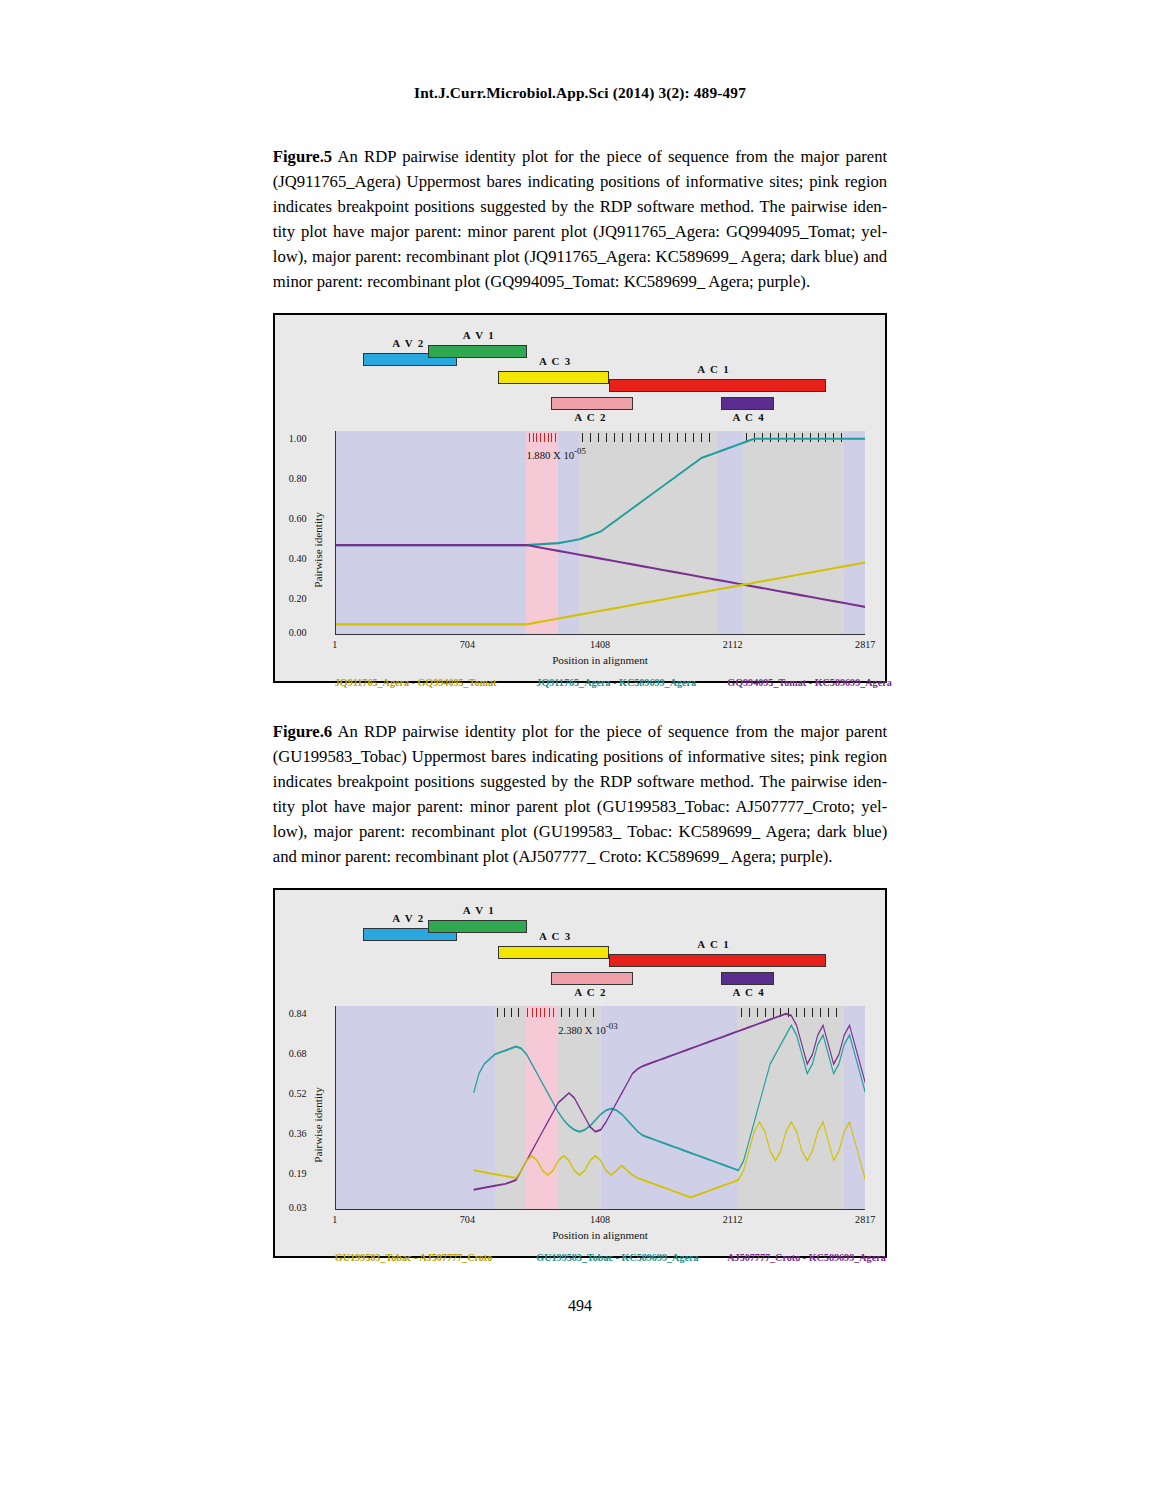Int.J.Curr.Microbiol.App.Sci (2014) 3(2): 489-497
Figure.5 An RDP pairwise identity plot for the piece of sequence from the major parent (JQ911765_Agera) Uppermost bares indicating positions of informative sites; pink region indicates breakpoint positions suggested by the RDP software method. The pairwise identity plot have major parent: minor parent plot (JQ911765_Agera: GQ994095_Tomat; yellow), major parent: recombinant plot (JQ911765_Agera: KC589699_ Agera; dark blue) and minor parent: recombinant plot (GQ994095_Tomat: KC589699_ Agera; purple).
A V 2
A V 1
A C 3
A C 1
A C 2
A C 4
1.00
0.80
0.60
0.40
0.20
0.00
Pairwise identity
1.880 X 10-05
1
704
1408
2112
2817
Position in alignment
JQ911765_Agera - GQ994095_Tomat JQ911765_Agera - KC589699_Agera GQ994095_Tomat - KC589699_Agera
Figure.6 An RDP pairwise identity plot for the piece of sequence from the major parent (GU199583_Tobac) Uppermost bares indicating positions of informative sites; pink region indicates breakpoint positions suggested by the RDP software method. The pairwise identity plot have major parent: minor parent plot (GU199583_Tobac: AJ507777_Croto; yellow), major parent: recombinant plot (GU199583_ Tobac: KC589699_ Agera; dark blue) and minor parent: recombinant plot (AJ507777_ Croto: KC589699_ Agera; purple).
A V 2
A V 1
A C 3
A C 1
A C 2
A C 4
0.84
0.68
0.52
0.36
0.19
0.03
Pairwise identity
2.380 X 10-03
1
704
1408
2112
2817
Position in alignment
GU199583_Tobac - AJ507777_Croto GU199583_Tobac - KC589699_Agera AJ507777_Croto - KC589699_Agera
494